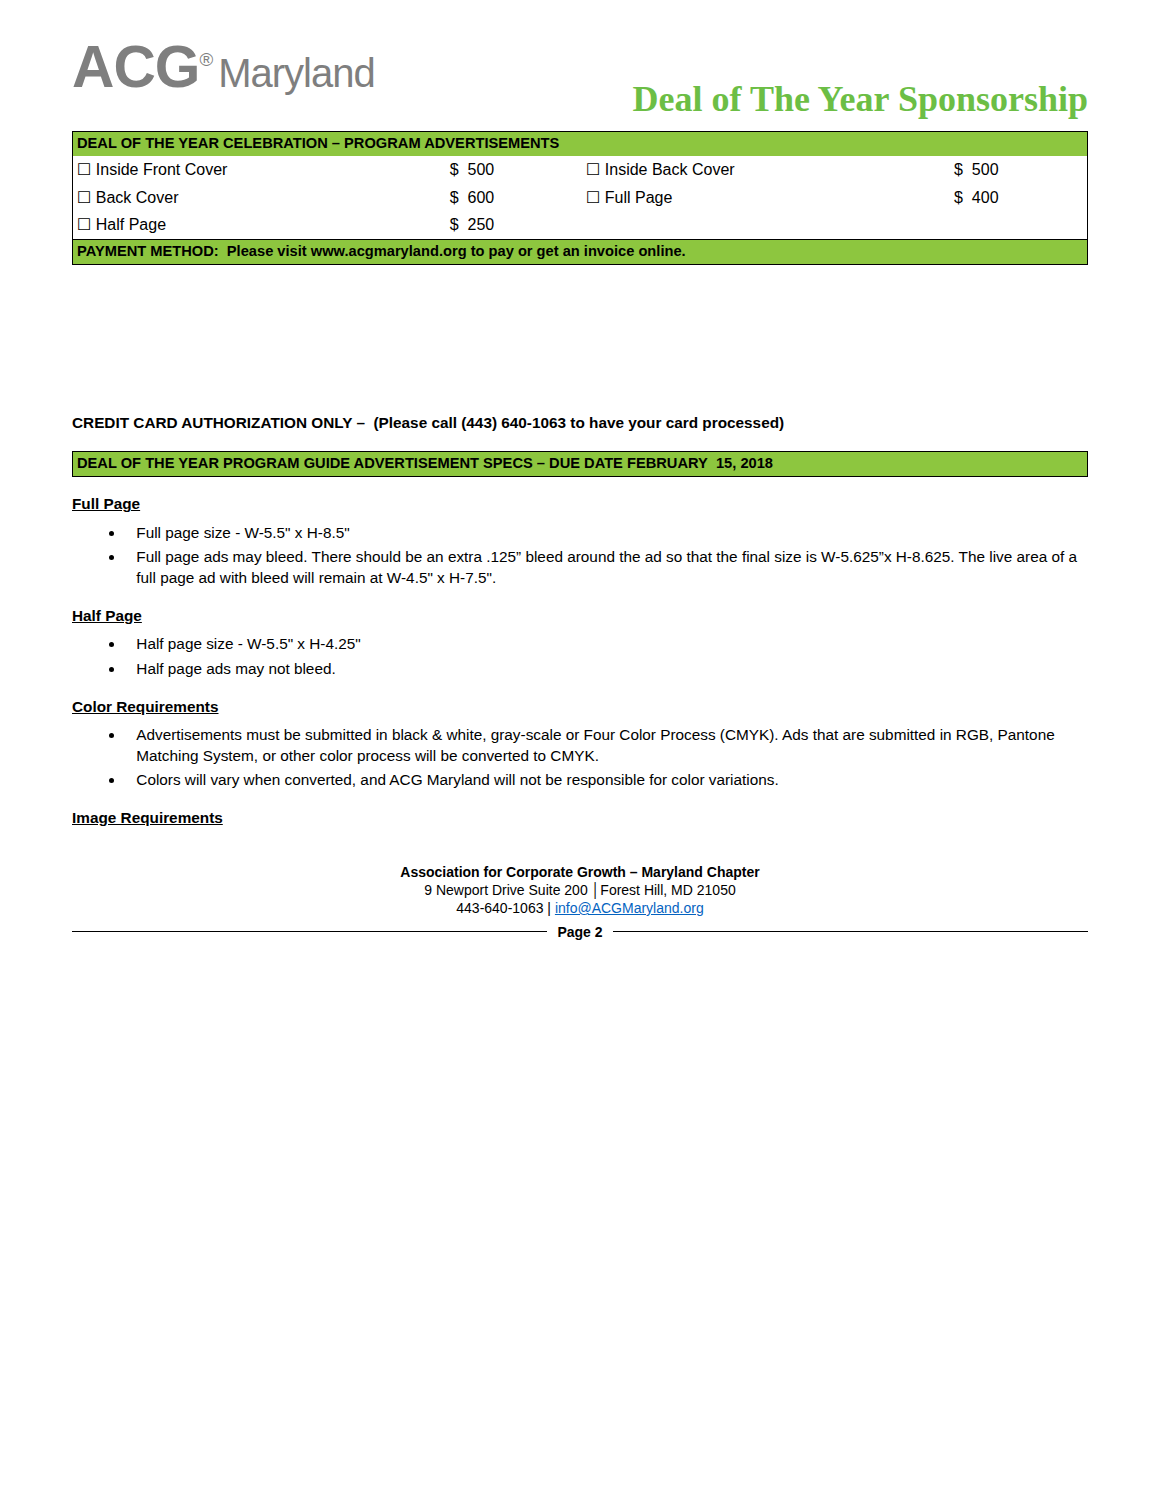ACG®Maryland
Deal of The Year Sponsorship
DEAL OF THE YEAR CELEBRATION – PROGRAM ADVERTISEMENTS
| ☐ Inside Front Cover | $ 500 | ☐ Inside Back Cover | $ 500 |
| ☐ Back Cover | $ 600 | ☐ Full Page | $ 400 |
| ☐ Half Page | $ 250 | | |
PAYMENT METHOD: Please visit www.acgmaryland.org to pay or get an invoice online.
CREDIT CARD AUTHORIZATION ONLY – (Please call (443) 640-1063 to have your card processed)
DEAL OF THE YEAR PROGRAM GUIDE ADVERTISEMENT SPECS – DUE DATE FEBRUARY 15, 2018
Full Page
Full page size - W-5.5" x H-8.5"
Full page ads may bleed. There should be an extra .125” bleed around the ad so that the final size is W-5.625”x H-8.625. The live area of a full page ad with bleed will remain at W-4.5" x H-7.5".
Half Page
Half page size - W-5.5" x H-4.25"
Half page ads may not bleed.
Color Requirements
Advertisements must be submitted in black & white, gray-scale or Four Color Process (CMYK). Ads that are submitted in RGB, Pantone Matching System, or other color process will be converted to CMYK.
Colors will vary when converted, and ACG Maryland will not be responsible for color variations.
Image Requirements
Association for Corporate Growth – Maryland Chapter
9 Newport Drive Suite 200 │Forest Hill, MD 21050
443-640-1063 | info@ACGMaryland.org
Page 2